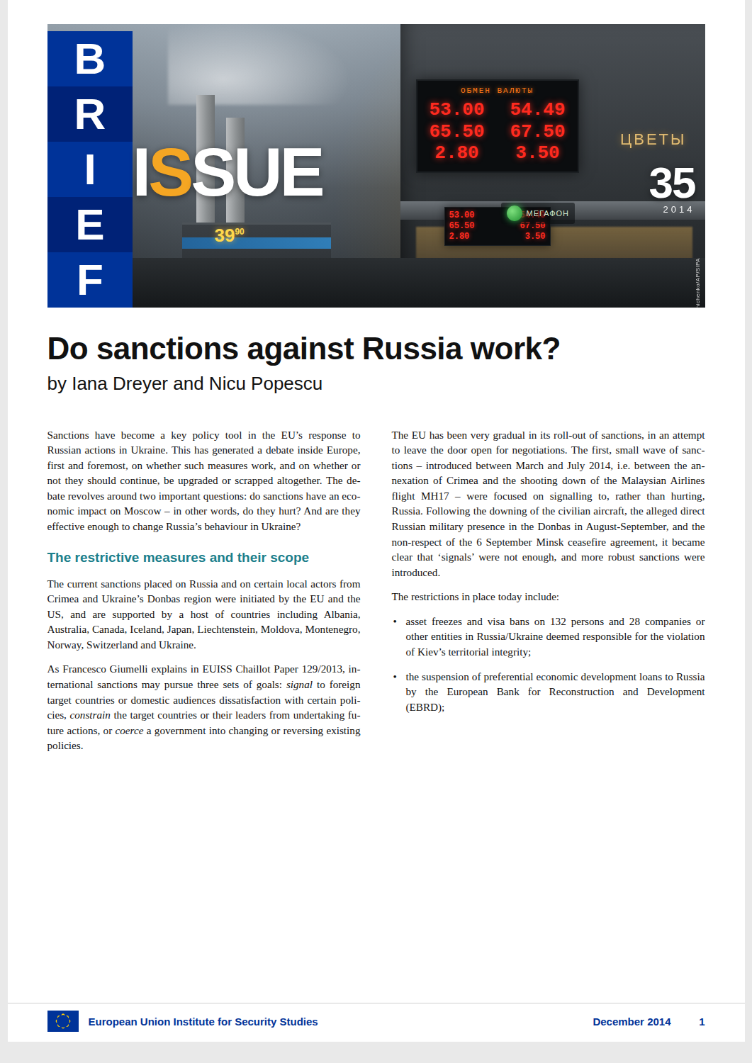ЦВЕТЫ
ОБМЕН ВАЛЮТЫ
53.0054.49
65.5067.50
2.803.50
53.0054.49
65.5067.50
2.803.50
МЕГАФОН
3990
Alexander Zemlianichenko/AP/SIPA
B
R
I
E
F
ISSUE
35
2014
Do sanctions against Russia work?
by Iana Dreyer and Nicu Popescu
Sanctions have become a key policy tool in the EU’s response to Russian actions in Ukraine. This has generated a debate inside Europe, first and foremost, on whether such measures work, and on whether or not they should continue, be upgraded or scrapped altogether. The debate revolves around two important questions: do sanctions have an economic impact on Moscow – in other words, do they hurt? And are they effective enough to change Russia’s behaviour in Ukraine?
The restrictive measures and their scope
The current sanctions placed on Russia and on certain local actors from Crimea and Ukraine’s Donbas region were initiated by the EU and the US, and are supported by a host of countries including Albania, Australia, Canada, Iceland, Japan, Liechtenstein, Moldova, Montenegro, Norway, Switzerland and Ukraine.
As Francesco Giumelli explains in EUISS Chaillot Paper 129/2013, international sanctions may pursue three sets of goals: signal to foreign target countries or domestic audiences dissatisfaction with certain policies, constrain the target countries or their leaders from undertaking future actions, or coerce a government into changing or reversing existing policies.
The EU has been very gradual in its roll-out of sanctions, in an attempt to leave the door open for negotiations. The first, small wave of sanctions – introduced between March and July 2014, i.e. between the annexation of Crimea and the shooting down of the Malaysian Airlines flight MH17 – were focused on signalling to, rather than hurting, Russia. Following the downing of the civilian aircraft, the alleged direct Russian military presence in the Donbas in August-September, and the non-respect of the 6 September Minsk ceasefire agreement, it became clear that ‘signals’ were not enough, and more robust sanctions were introduced.
The restrictions in place today include:
asset freezes and visa bans on 132 persons and 28 companies or other entities in Russia/Ukraine deemed responsible for the violation of Kiev’s territorial integrity;
the suspension of preferential economic development loans to Russia by the European Bank for Reconstruction and Development (EBRD);
European Union Institute for Security Studies
December 2014
1